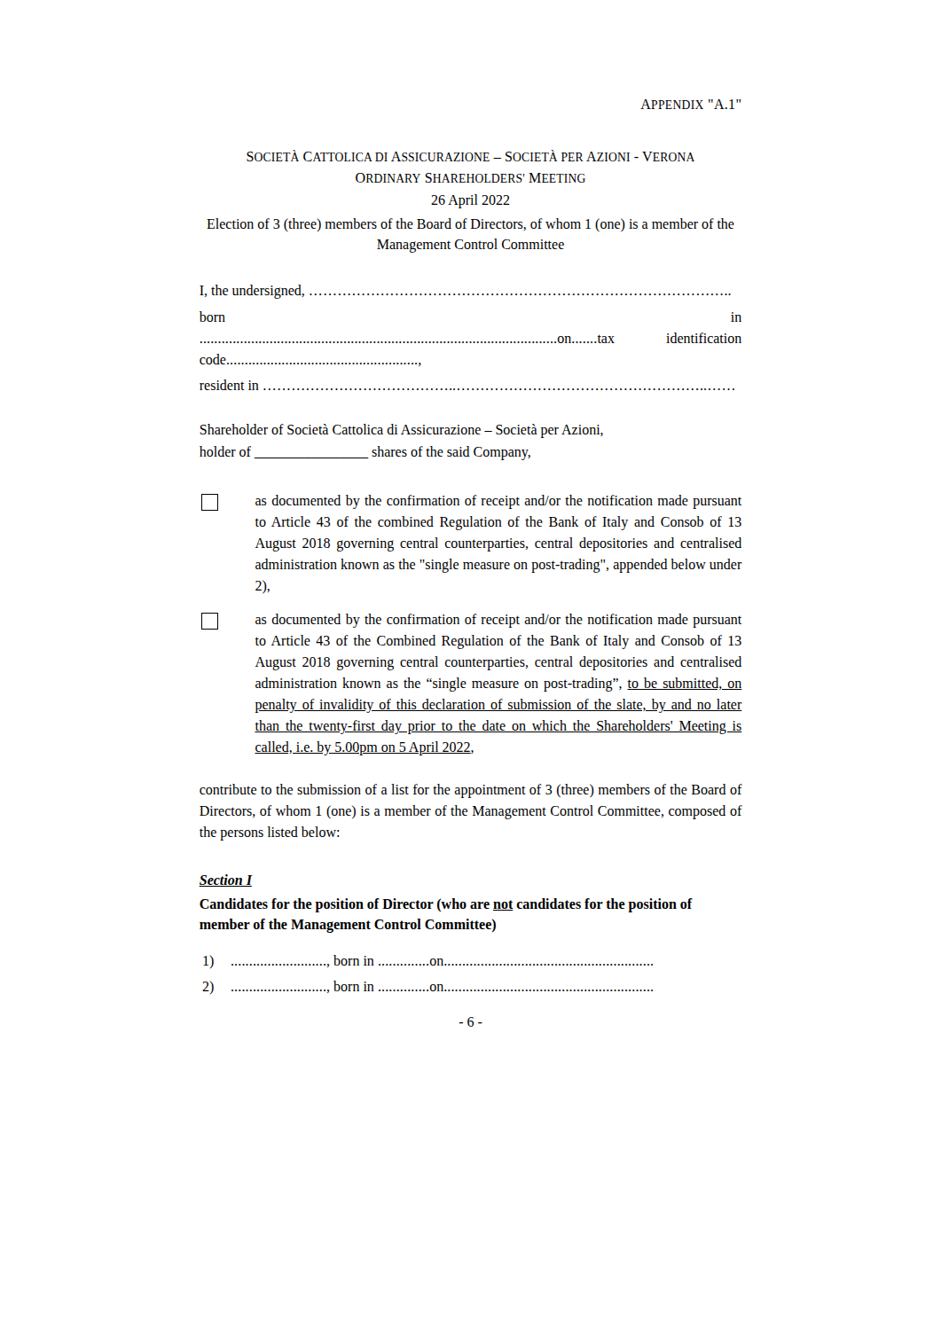APPENDIX "A.1"
SOCIETÀ CATTOLICA DI ASSICURAZIONE – SOCIETÀ PER AZIONI - VERONA
ORDINARY SHAREHOLDERS' MEETING
26 April 2022
Election of 3 (three) members of the Board of Directors, of whom 1 (one) is a member of the
Management Control Committee
I, the undersigned, ……………………………………………………………………………..
born in ................................................................................................. on....... tax identification code....................................................,
resident in …………………………………..……………………………………………..……
Shareholder of Società Cattolica di Assicurazione – Società per Azioni,
holder of ________________ shares of the said Company,
as documented by the confirmation of receipt and/or the notification made pursuant to Article 43 of the combined Regulation of the Bank of Italy and Consob of 13 August 2018 governing central counterparties, central depositories and centralised administration known as the "single measure on post-trading", appended below under 2),
as documented by the confirmation of receipt and/or the notification made pursuant to Article 43 of the Combined Regulation of the Bank of Italy and Consob of 13 August 2018 governing central counterparties, central depositories and centralised administration known as the “single measure on post-trading”, to be submitted, on penalty of invalidity of this declaration of submission of the slate, by and no later than the twenty-first day prior to the date on which the Shareholders' Meeting is called, i.e. by 5.00pm on 5 April 2022,
contribute to the submission of a list for the appointment of 3 (three) members of the Board of Directors, of whom 1 (one) is a member of the Management Control Committee, composed of the persons listed below:
Section I
Candidates for the position of Director (who are not candidates for the position of
member of the Management Control Committee)
.........................., born in .............. on.........................................................
.........................., born in .............. on.........................................................
- 6 -